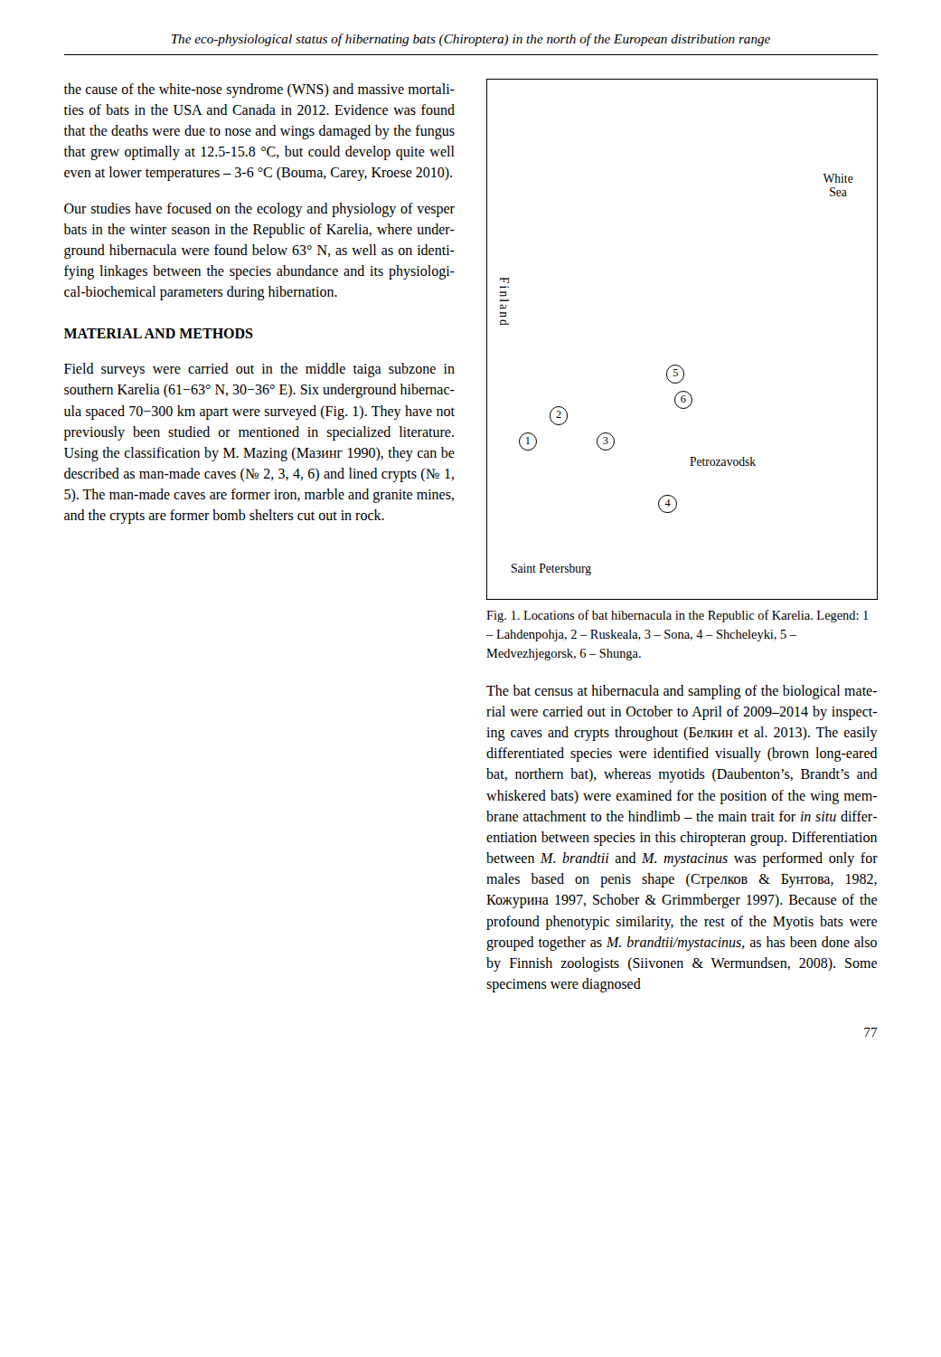The eco-physiological status of hibernating bats (Chiroptera) in the north of the European distribution range
the cause of the white-nose syndrome (WNS) and massive mortalities of bats in the USA and Canada in 2012. Evidence was found that the deaths were due to nose and wings damaged by the fungus that grew optimally at 12.5-15.8 °C, but could develop quite well even at lower temperatures – 3-6 °C (Bouma, Carey, Kroese 2010).
Our studies have focused on the ecology and physiology of vesper bats in the winter season in the Republic of Karelia, where underground hibernacula were found below 63° N, as well as on identifying linkages between the species abundance and its physiological-biochemical parameters during hibernation.
Material and methods
Field surveys were carried out in the middle taiga subzone in southern Karelia (61−63° N, 30−36° E). Six underground hibernacula spaced 70−300 km apart were surveyed (Fig. 1). They have not previously been studied or mentioned in specialized literature. Using the classification by M. Mazing (Мазинг 1990), they can be described as man-made caves (№ 2, 3, 4, 6) and lined crypts (№ 1, 5). The man-made caves are former iron, marble and granite mines, and the crypts are former bomb shelters cut out in rock.
Finland White
Sea Petrozavodsk Saint Petersburg 1 2 3 4 5 6
Fig. 1. Locations of bat hibernacula in the Republic of Karelia. Legend: 1 – Lahdenpohja, 2 – Ruskeala, 3 – Sona, 4 – Shcheleyki, 5 – Medvezhjegorsk, 6 – Shunga.
The bat census at hibernacula and sampling of the biological material were carried out in October to April of 2009–2014 by inspecting caves and crypts throughout (Белкин et al. 2013). The easily differentiated species were identified visually (brown long-eared bat, northern bat), whereas myotids (Daubenton’s, Brandt’s and whiskered bats) were examined for the position of the wing membrane attachment to the hindlimb – the main trait for in situ differentiation between species in this chiropteran group. Differentiation between M. brandtii and M. mystacinus was performed only for males based on penis shape (Стрелков & Бунтова, 1982, Кожурина 1997, Schober & Grimmberger 1997). Because of the profound phenotypic similarity, the rest of the Myotis bats were grouped together as M. brandtii/mystacinus, as has been done also by Finnish zoologists (Siivonen & Wermundsen, 2008). Some specimens were diagnosed
77